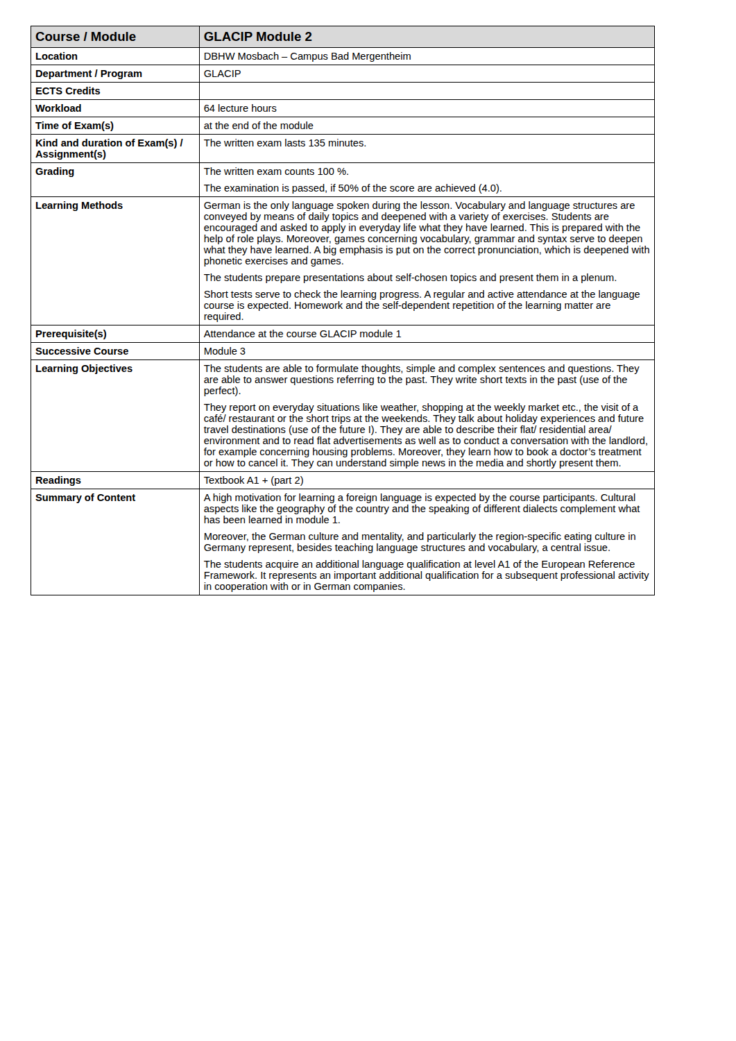| Course / Module | GLACIP Module 2 |
| --- | --- |
| Location | DBHW Mosbach – Campus Bad Mergentheim |
| Department / Program | GLACIP |
| ECTS Credits | |
| Workload | 64 lecture hours |
| Time of Exam(s) | at the end of the module |
| Kind and duration of Exam(s) / Assignment(s) | The written exam lasts 135 minutes. |
| Grading | The written exam counts 100 %. The examination is passed, if 50% of the score are achieved (4.0). |
| Learning Methods | German is the only language spoken during the lesson. Vocabulary and language structures are conveyed by means of daily topics and deepened with a variety of exercises. Students are encouraged and asked to apply in everyday life what they have learned. This is prepared with the help of role plays. Moreover, games concerning vocabulary, grammar and syntax serve to deepen what they have learned. A big emphasis is put on the correct pronunciation, which is deepened with phonetic exercises and games. The students prepare presentations about self-chosen topics and present them in a plenum. Short tests serve to check the learning progress. A regular and active attendance at the language course is expected. Homework and the self-dependent repetition of the learning matter are required. |
| Prerequisite(s) | Attendance at the course GLACIP module 1 |
| Successive Course | Module 3 |
| Learning Objectives | The students are able to formulate thoughts, simple and complex sentences and questions. They are able to answer questions referring to the past. They write short texts in the past (use of the perfect). They report on everyday situations like weather, shopping at the weekly market etc., the visit of a café/ restaurant or the short trips at the weekends. They talk about holiday experiences and future travel destinations (use of the future I). They are able to describe their flat/ residential area/ environment and to read flat advertisements as well as to conduct a conversation with the landlord, for example concerning housing problems. Moreover, they learn how to book a doctor’s treatment or how to cancel it. They can understand simple news in the media and shortly present them. |
| Readings | Textbook A1 + (part 2) |
| Summary of Content | A high motivation for learning a foreign language is expected by the course participants. Cultural aspects like the geography of the country and the speaking of different dialects complement what has been learned in module 1. Moreover, the German culture and mentality, and particularly the region-specific eating culture in Germany represent, besides teaching language structures and vocabulary, a central issue. The students acquire an additional language qualification at level A1 of the European Reference Framework. It represents an important additional qualification for a subsequent professional activity in cooperation with or in German companies. |